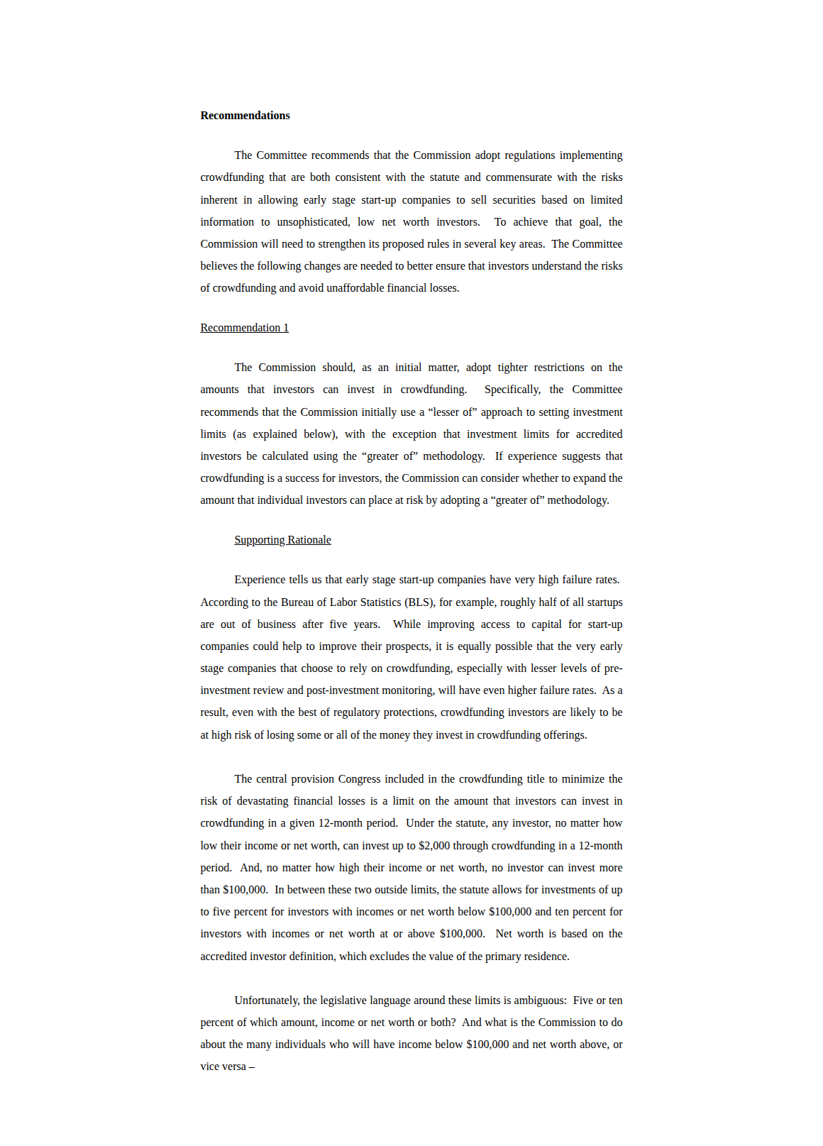Recommendations
The Committee recommends that the Commission adopt regulations implementing crowdfunding that are both consistent with the statute and commensurate with the risks inherent in allowing early stage start-up companies to sell securities based on limited information to unsophisticated, low net worth investors. To achieve that goal, the Commission will need to strengthen its proposed rules in several key areas. The Committee believes the following changes are needed to better ensure that investors understand the risks of crowdfunding and avoid unaffordable financial losses.
Recommendation 1
The Commission should, as an initial matter, adopt tighter restrictions on the amounts that investors can invest in crowdfunding. Specifically, the Committee recommends that the Commission initially use a “lesser of” approach to setting investment limits (as explained below), with the exception that investment limits for accredited investors be calculated using the “greater of” methodology. If experience suggests that crowdfunding is a success for investors, the Commission can consider whether to expand the amount that individual investors can place at risk by adopting a “greater of” methodology.
Supporting Rationale
Experience tells us that early stage start-up companies have very high failure rates. According to the Bureau of Labor Statistics (BLS), for example, roughly half of all startups are out of business after five years. While improving access to capital for start-up companies could help to improve their prospects, it is equally possible that the very early stage companies that choose to rely on crowdfunding, especially with lesser levels of pre-investment review and post-investment monitoring, will have even higher failure rates. As a result, even with the best of regulatory protections, crowdfunding investors are likely to be at high risk of losing some or all of the money they invest in crowdfunding offerings.
The central provision Congress included in the crowdfunding title to minimize the risk of devastating financial losses is a limit on the amount that investors can invest in crowdfunding in a given 12-month period. Under the statute, any investor, no matter how low their income or net worth, can invest up to $2,000 through crowdfunding in a 12-month period. And, no matter how high their income or net worth, no investor can invest more than $100,000. In between these two outside limits, the statute allows for investments of up to five percent for investors with incomes or net worth below $100,000 and ten percent for investors with incomes or net worth at or above $100,000. Net worth is based on the accredited investor definition, which excludes the value of the primary residence.
Unfortunately, the legislative language around these limits is ambiguous: Five or ten percent of which amount, income or net worth or both? And what is the Commission to do about the many individuals who will have income below $100,000 and net worth above, or vice versa –